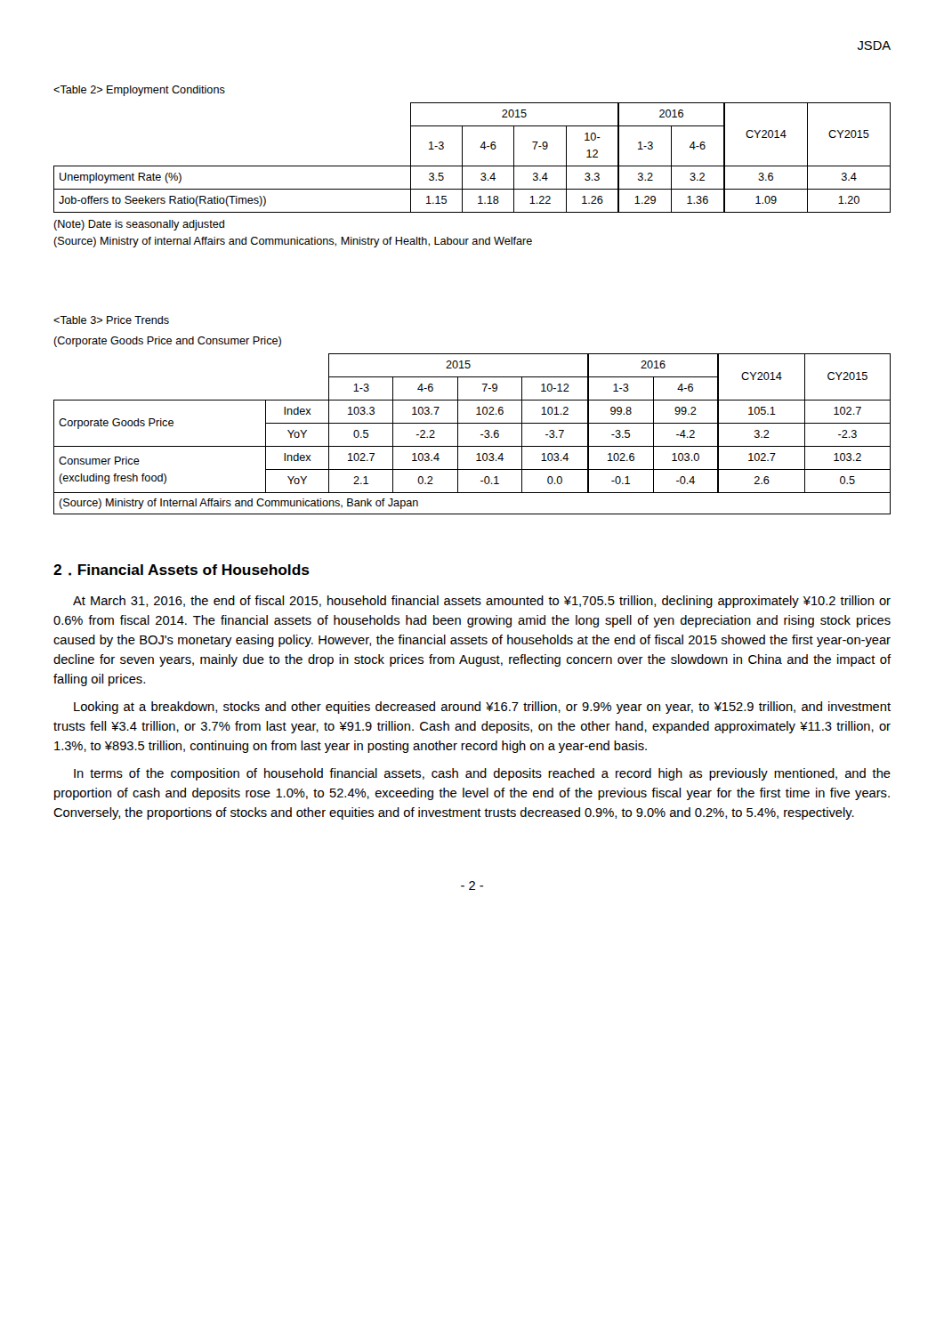JSDA
<Table 2> Employment Conditions
| | 2015 | 2016 | CY2014 | CY2015 |
| 1-3 | 4-6 | 7-9 | 10- 12 | 1-3 | 4-6 |
| Unemployment Rate (%) | 3.5 | 3.4 | 3.4 | 3.3 | 3.2 | 3.2 | 3.6 | 3.4 |
| Job-offers to Seekers Ratio(Ratio(Times)) | 1.15 | 1.18 | 1.22 | 1.26 | 1.29 | 1.36 | 1.09 | 1.20 |
(Note) Date is seasonally adjusted
(Source) Ministry of internal Affairs and Communications, Ministry of Health, Labour and Welfare
<Table 3> Price Trends
(Corporate Goods Price and Consumer Price)
| | 2015 | 2016 | CY2014 | CY2015 |
| 1-3 | 4-6 | 7-9 | 10-12 | 1-3 | 4-6 |
| Corporate Goods Price | Index | 103.3 | 103.7 | 102.6 | 101.2 | 99.8 | 99.2 | 105.1 | 102.7 |
| YoY | 0.5 | -2.2 | -3.6 | -3.7 | -3.5 | -4.2 | 3.2 | -2.3 |
| Consumer Price (excluding fresh food) | Index | 102.7 | 103.4 | 103.4 | 103.4 | 102.6 | 103.0 | 102.7 | 103.2 |
| YoY | 2.1 | 0.2 | -0.1 | 0.0 | -0.1 | -0.4 | 2.6 | 0.5 |
(Source) Ministry of Internal Affairs and Communications, Bank of Japan
2．Financial Assets of Households
At March 31, 2016, the end of fiscal 2015, household financial assets amounted to ¥1,705.5 trillion, declining approximately ¥10.2 trillion or 0.6% from fiscal 2014. The financial assets of households had been growing amid the long spell of yen depreciation and rising stock prices caused by the BOJ's monetary easing policy. However, the financial assets of households at the end of fiscal 2015 showed the first year-on-year decline for seven years, mainly due to the drop in stock prices from August, reflecting concern over the slowdown in China and the impact of falling oil prices.
Looking at a breakdown, stocks and other equities decreased around ¥16.7 trillion, or 9.9% year on year, to ¥152.9 trillion, and investment trusts fell ¥3.4 trillion, or 3.7% from last year, to ¥91.9 trillion. Cash and deposits, on the other hand, expanded approximately ¥11.3 trillion, or 1.3%, to ¥893.5 trillion, continuing on from last year in posting another record high on a year-end basis.
In terms of the composition of household financial assets, cash and deposits reached a record high as previously mentioned, and the proportion of cash and deposits rose 1.0%, to 52.4%, exceeding the level of the end of the previous fiscal year for the first time in five years. Conversely, the proportions of stocks and other equities and of investment trusts decreased 0.9%, to 9.0% and 0.2%, to 5.4%, respectively.
- 2 -